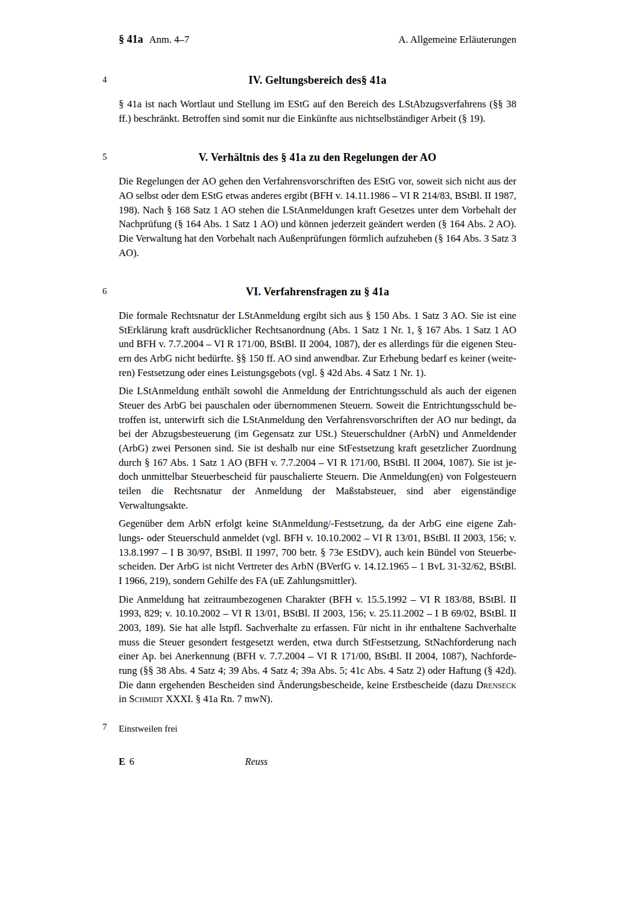§ 41a Anm. 4–7 A. Allgemeine Erläuterungen
4
IV. Geltungsbereich des§ 41a
§ 41a ist nach Wortlaut und Stellung im EStG auf den Bereich des LStAbzugsverfahrens (§§ 38 ff.) beschränkt. Betroffen sind somit nur die Einkünfte aus nichtselbständiger Arbeit (§ 19).
5
V. Verhältnis des § 41a zu den Regelungen der AO
Die Regelungen der AO gehen den Verfahrensvorschriften des EStG vor, soweit sich nicht aus der AO selbst oder dem EStG etwas anderes ergibt (BFH v. 14.11.1986 – VI R 214/83, BStBl. II 1987, 198). Nach § 168 Satz 1 AO stehen die LStAnmeldungen kraft Gesetzes unter dem Vorbehalt der Nachprüfung (§ 164 Abs. 1 Satz 1 AO) und können jederzeit geändert werden (§ 164 Abs. 2 AO). Die Verwaltung hat den Vorbehalt nach Außenprüfungen förmlich aufzuheben (§ 164 Abs. 3 Satz 3 AO).
6
VI. Verfahrensfragen zu § 41a
Die formale Rechtsnatur der LStAnmeldung ergibt sich aus § 150 Abs. 1 Satz 3 AO. Sie ist eine StErklärung kraft ausdrücklicher Rechtsanordnung (Abs. 1 Satz 1 Nr. 1, § 167 Abs. 1 Satz 1 AO und BFH v. 7.7.2004 – VI R 171/00, BStBl. II 2004, 1087), der es allerdings für die eigenen Steuern des ArbG nicht bedürfte. §§ 150 ff. AO sind anwendbar. Zur Erhebung bedarf es keiner (weiteren) Festsetzung oder eines Leistungsgebots (vgl. § 42d Abs. 4 Satz 1 Nr. 1).
Die LStAnmeldung enthält sowohl die Anmeldung der Entrichtungsschuld als auch der eigenen Steuer des ArbG bei pauschalen oder übernommenen Steuern. Soweit die Entrichtungsschuld betroffen ist, unterwirft sich die LStAnmeldung den Verfahrensvorschriften der AO nur bedingt, da bei der Abzugsbesteuerung (im Gegensatz zur USt.) Steuerschuldner (ArbN) und Anmeldender (ArbG) zwei Personen sind. Sie ist deshalb nur eine StFestsetzung kraft gesetzlicher Zuordnung durch § 167 Abs. 1 Satz 1 AO (BFH v. 7.7.2004 – VI R 171/00, BStBl. II 2004, 1087). Sie ist jedoch unmittelbar Steuerbescheid für pauschalierte Steuern. Die Anmeldung(en) von Folgesteuern teilen die Rechtsnatur der Anmeldung der Maßstabsteuer, sind aber eigenständige Verwaltungsakte.
Gegenüber dem ArbN erfolgt keine StAnmeldung/-Festsetzung, da der ArbG eine eigene Zahlungs- oder Steuerschuld anmeldet (vgl. BFH v. 10.10.2002 – VI R 13/01, BStBl. II 2003, 156; v. 13.8.1997 – I B 30/97, BStBl. II 1997, 700 betr. § 73e EStDV), auch kein Bündel von Steuerbescheiden. Der ArbG ist nicht Vertreter des ArbN (BVerfG v. 14.12.1965 – 1 BvL 31-32/62, BStBl. I 1966, 219), sondern Gehilfe des FA (uE Zahlungsmittler).
Die Anmeldung hat zeitraumbezogenen Charakter (BFH v. 15.5.1992 – VI R 183/88, BStBl. II 1993, 829; v. 10.10.2002 – VI R 13/01, BStBl. II 2003, 156; v. 25.11.2002 – I B 69/02, BStBl. II 2003, 189). Sie hat alle lstpfl. Sachverhalte zu erfassen. Für nicht in ihr enthaltene Sachverhalte muss die Steuer gesondert festgesetzt werden, etwa durch StFestsetzung, StNachforderung nach einer Ap. bei Anerkennung (BFH v. 7.7.2004 – VI R 171/00, BStBl. II 2004, 1087), Nachforderung (§§ 38 Abs. 4 Satz 4; 39 Abs. 4 Satz 4; 39a Abs. 5; 41c Abs. 4 Satz 2) oder Haftung (§ 42d). Die dann ergehenden Bescheiden sind Änderungsbescheide, keine Erstbescheide (dazu Drenseck in Schmidt XXXI. § 41a Rn. 7 mwN).
7 Einstweilen frei
E 6 Reuss